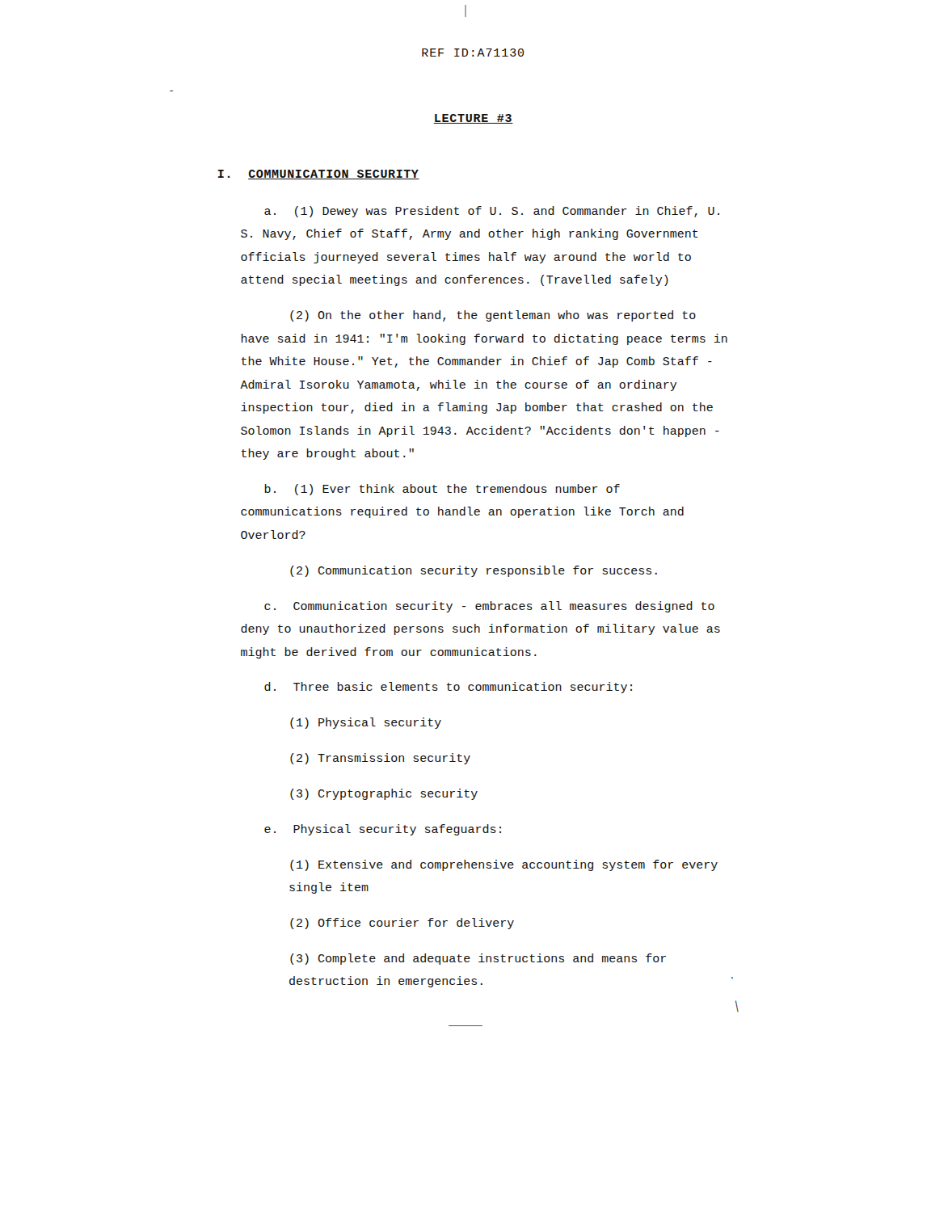REF ID:A71130
-
LECTURE #3
I. COMMUNICATION SECURITY
a. (1) Dewey was President of U. S. and Commander in Chief, U. S. Navy, Chief of Staff, Army and other high ranking Government officials journeyed several times half way around the world to attend special meetings and conferences. (Travelled safely)
(2) On the other hand, the gentleman who was reported to have said in 1941: "I'm looking forward to dictating peace terms in the White House." Yet, the Commander in Chief of Jap Comb Staff - Admiral Isoroku Yamamota, while in the course of an ordinary inspection tour, died in a flaming Jap bomber that crashed on the Solomon Islands in April 1943. Accident? "Accidents don't happen - they are brought about."
b. (1) Ever think about the tremendous number of communications required to handle an operation like Torch and Overlord?
(2) Communication security responsible for success.
c. Communication security - embraces all measures designed to deny to unauthorized persons such information of military value as might be derived from our communications.
d. Three basic elements to communication security:
(1) Physical security
(2) Transmission security
(3) Cryptographic security
e. Physical security safeguards:
(1) Extensive and comprehensive accounting system for every single item
(2) Office courier for delivery
(3) Complete and adequate instructions and means for destruction in emergencies.
'
\